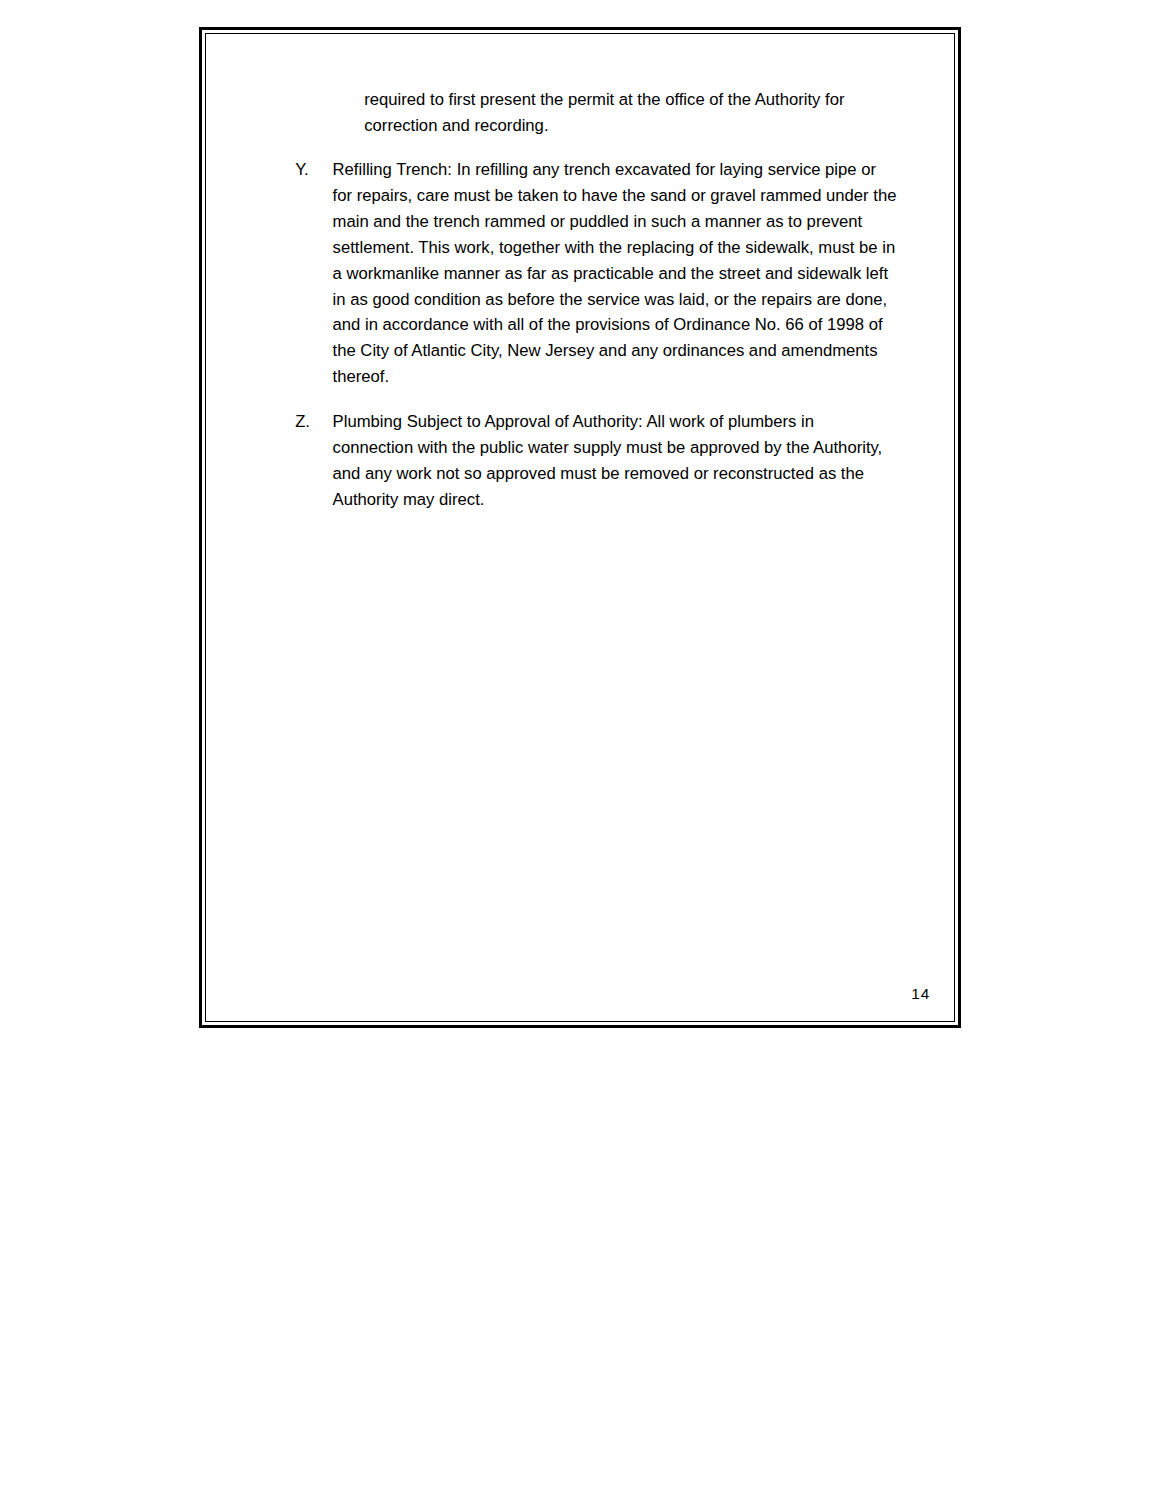required to first present the permit at the office of the Authority for correction and recording.
Y.
Refilling Trench: In refilling any trench excavated for laying service pipe or for repairs, care must be taken to have the sand or gravel rammed under the main and the trench rammed or puddled in such a manner as to prevent settlement. This work, together with the replacing of the sidewalk, must be in a workmanlike manner as far as practicable and the street and sidewalk left in as good condition as before the service was laid, or the repairs are done, and in accordance with all of the provisions of Ordinance No. 66 of 1998 of the City of Atlantic City, New Jersey and any ordinances and amendments thereof.
Z.
Plumbing Subject to Approval of Authority: All work of plumbers in connection with the public water supply must be approved by the Authority, and any work not so approved must be removed or reconstructed as the Authority may direct.
14